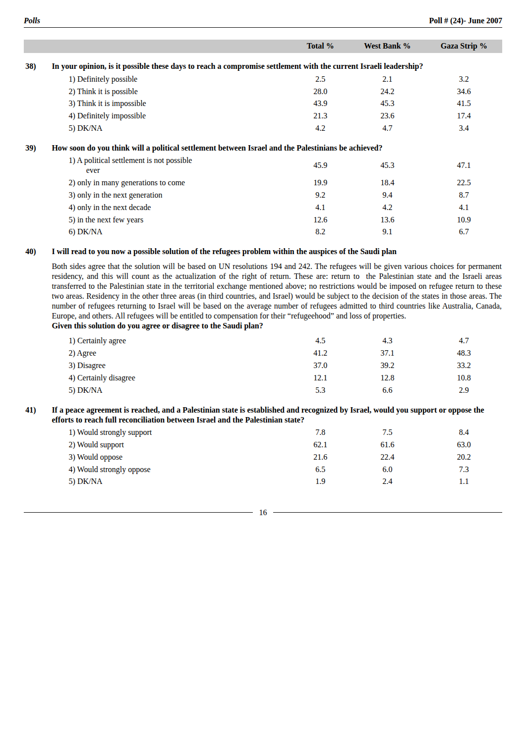Polls
Poll # (24)- June 2007
| | | Total % | West Bank % | Gaza Strip % |
| --- | --- | --- | --- | --- |
| 38) | In your opinion, is it possible these days to reach a compromise settlement with the current Israeli leadership? |
| | 1) Definitely possible | 2.5 | 2.1 | 3.2 |
| | 2) Think it is possible | 28.0 | 24.2 | 34.6 |
| | 3) Think it is impossible | 43.9 | 45.3 | 41.5 |
| | 4) Definitely impossible | 21.3 | 23.6 | 17.4 |
| | 5) DK/NA | 4.2 | 4.7 | 3.4 |
| 39) | How soon do you think will a political settlement between Israel and the Palestinians be achieved? |
| | 1) A political settlement is not possible ever | 45.9 | 45.3 | 47.1 |
| | 2) only in many generations to come | 19.9 | 18.4 | 22.5 |
| | 3) only in the next generation | 9.2 | 9.4 | 8.7 |
| | 4) only in the next decade | 4.1 | 4.2 | 4.1 |
| | 5) in the next few years | 12.6 | 13.6 | 10.9 |
| | 6) DK/NA | 8.2 | 9.1 | 6.7 |
| 40) | I will read to you now a possible solution of the refugees problem within the auspices of the Saudi plan |
| | Both sides agree that the solution will be based on UN resolutions 194 and 242. The refugees will be given various choices for permanent residency, and this will count as the actualization of the right of return. These are: return to the Palestinian state and the Israeli areas transferred to the Palestinian state in the territorial exchange mentioned above; no restrictions would be imposed on refugee return to these two areas. Residency in the other three areas (in third countries, and Israel) would be subject to the decision of the states in those areas. The number of refugees returning to Israel will be based on the average number of refugees admitted to third countries like Australia, Canada, Europe, and others. All refugees will be entitled to compensation for their “refugeehood” and loss of properties. Given this solution do you agree or disagree to the Saudi plan? |
| | 1) Certainly agree | 4.5 | 4.3 | 4.7 |
| | 2) Agree | 41.2 | 37.1 | 48.3 |
| | 3) Disagree | 37.0 | 39.2 | 33.2 |
| | 4) Certainly disagree | 12.1 | 12.8 | 10.8 |
| | 5) DK/NA | 5.3 | 6.6 | 2.9 |
| 41) | If a peace agreement is reached, and a Palestinian state is established and recognized by Israel, would you support or oppose the efforts to reach full reconciliation between Israel and the Palestinian state? |
| | 1) Would strongly support | 7.8 | 7.5 | 8.4 |
| | 2) Would support | 62.1 | 61.6 | 63.0 |
| | 3) Would oppose | 21.6 | 22.4 | 20.2 |
| | 4) Would strongly oppose | 6.5 | 6.0 | 7.3 |
| | 5) DK/NA | 1.9 | 2.4 | 1.1 |
16